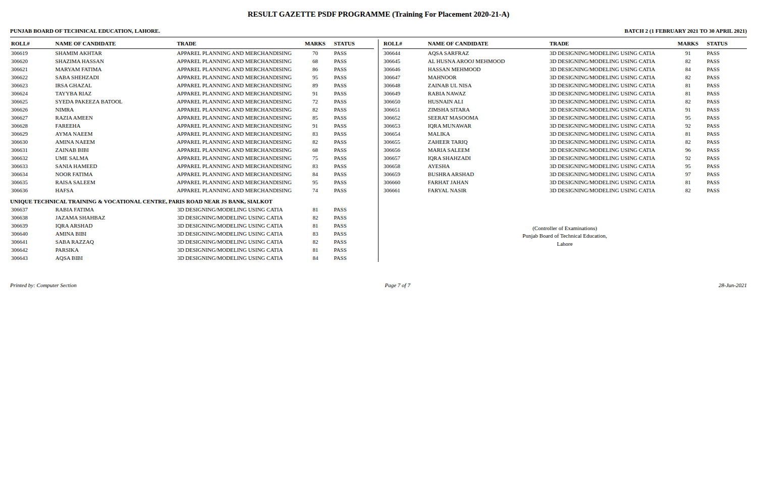RESULT GAZETTE PSDF PROGRAMME (Training For Placement 2020-21-A)
PUNJAB BOARD OF TECHNICAL EDUCATION, LAHORE. BATCH 2 (1 FEBRUARY 2021 TO 30 APRIL 2021)
| ROLL# | NAME OF CANDIDATE | TRADE | MARKS | STATUS |
| --- | --- | --- | --- | --- |
| 306619 | SHAMIM AKHTAR | APPAREL PLANNING AND MERCHANDISING | 70 | PASS |
| 306620 | SHAZIMA HASSAN | APPAREL PLANNING AND MERCHANDISING | 68 | PASS |
| 306621 | MARYAM FATIMA | APPAREL PLANNING AND MERCHANDISING | 86 | PASS |
| 306622 | SABA SHEHZADI | APPAREL PLANNING AND MERCHANDISING | 95 | PASS |
| 306623 | IRSA GHAZAL | APPAREL PLANNING AND MERCHANDISING | 89 | PASS |
| 306624 | TAYYBA RIAZ | APPAREL PLANNING AND MERCHANDISING | 91 | PASS |
| 306625 | SYEDA PAKEEZA BATOOL | APPAREL PLANNING AND MERCHANDISING | 72 | PASS |
| 306626 | NIMRA | APPAREL PLANNING AND MERCHANDISING | 82 | PASS |
| 306627 | RAZIA AMEEN | APPAREL PLANNING AND MERCHANDISING | 85 | PASS |
| 306628 | FAREEHA | APPAREL PLANNING AND MERCHANDISING | 91 | PASS |
| 306629 | AYMA NAEEM | APPAREL PLANNING AND MERCHANDISING | 83 | PASS |
| 306630 | AMINA NAEEM | APPAREL PLANNING AND MERCHANDISING | 82 | PASS |
| 306631 | ZAINAB BIBI | APPAREL PLANNING AND MERCHANDISING | 68 | PASS |
| 306632 | UME SALMA | APPAREL PLANNING AND MERCHANDISING | 75 | PASS |
| 306633 | SANIA HAMEED | APPAREL PLANNING AND MERCHANDISING | 83 | PASS |
| 306634 | NOOR FATIMA | APPAREL PLANNING AND MERCHANDISING | 84 | PASS |
| 306635 | RAISA SALEEM | APPAREL PLANNING AND MERCHANDISING | 95 | PASS |
| 306636 | HAFSA | APPAREL PLANNING AND MERCHANDISING | 74 | PASS |
UNIQUE TECHNICAL TRAINING & VOCATIONAL CENTRE, PARIS ROAD NEAR JS BANK, SIALKOT
| 306637 | RABIA FATIMA | 3D DESIGNING/MODELING USING CATIA | 81 | PASS |
| 306638 | JAZAMA SHAHBAZ | 3D DESIGNING/MODELING USING CATIA | 82 | PASS |
| 306639 | IQRA ARSHAD | 3D DESIGNING/MODELING USING CATIA | 81 | PASS |
| 306640 | AMINA BIBI | 3D DESIGNING/MODELING USING CATIA | 83 | PASS |
| 306641 | SABA RAZZAQ | 3D DESIGNING/MODELING USING CATIA | 82 | PASS |
| 306642 | PARSIKA | 3D DESIGNING/MODELING USING CATIA | 81 | PASS |
| 306643 | AQSA BIBI | 3D DESIGNING/MODELING USING CATIA | 84 | PASS |
| ROLL# | NAME OF CANDIDATE | TRADE | MARKS | STATUS |
| --- | --- | --- | --- | --- |
| 306644 | AQSA SARFRAZ | 3D DESIGNING/MODELING USING CATIA | 91 | PASS |
| 306645 | AL HUSNA AROOJ MEHMOOD | 3D DESIGNING/MODELING USING CATIA | 82 | PASS |
| 306646 | HASSAN MEHMOOD | 3D DESIGNING/MODELING USING CATIA | 84 | PASS |
| 306647 | MAHNOOR | 3D DESIGNING/MODELING USING CATIA | 82 | PASS |
| 306648 | ZAINAB UL NISA | 3D DESIGNING/MODELING USING CATIA | 81 | PASS |
| 306649 | RABIA NAWAZ | 3D DESIGNING/MODELING USING CATIA | 81 | PASS |
| 306650 | HUSNAIN ALI | 3D DESIGNING/MODELING USING CATIA | 82 | PASS |
| 306651 | ZIMSHA SITARA | 3D DESIGNING/MODELING USING CATIA | 91 | PASS |
| 306652 | SEERAT MASOOMA | 3D DESIGNING/MODELING USING CATIA | 95 | PASS |
| 306653 | IQRA MUNAWAR | 3D DESIGNING/MODELING USING CATIA | 92 | PASS |
| 306654 | MALIKA | 3D DESIGNING/MODELING USING CATIA | 81 | PASS |
| 306655 | ZAHEER TARIQ | 3D DESIGNING/MODELING USING CATIA | 82 | PASS |
| 306656 | MARIA SALEEM | 3D DESIGNING/MODELING USING CATIA | 96 | PASS |
| 306657 | IQRA SHAHZADI | 3D DESIGNING/MODELING USING CATIA | 92 | PASS |
| 306658 | AYESHA | 3D DESIGNING/MODELING USING CATIA | 95 | PASS |
| 306659 | BUSHRA ARSHAD | 3D DESIGNING/MODELING USING CATIA | 97 | PASS |
| 306660 | FARHAT JAHAN | 3D DESIGNING/MODELING USING CATIA | 81 | PASS |
| 306661 | FARYAL NASIR | 3D DESIGNING/MODELING USING CATIA | 82 | PASS |
(Controller of Examinations)
Punjab Board of Technical Education,
Lahore
Printed by: Computer Section Page 7 of 7 28-Jun-2021